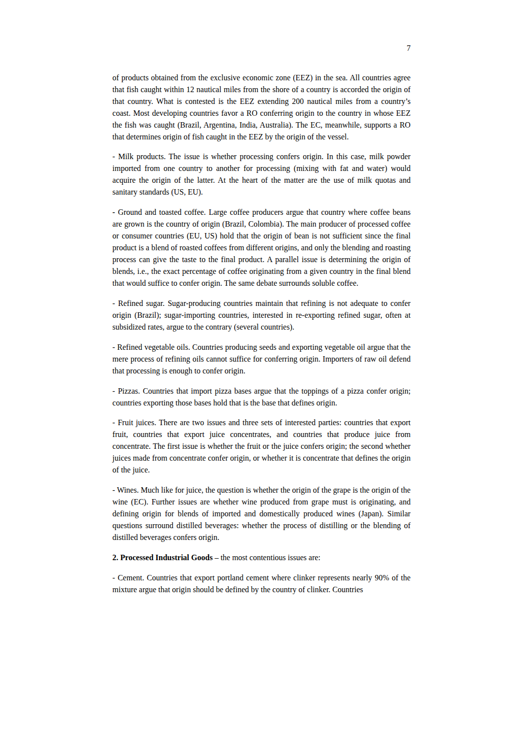7
of products obtained from the exclusive economic zone (EEZ) in the sea. All countries agree that fish caught within 12 nautical miles from the shore of a country is accorded the origin of that country. What is contested is the EEZ extending 200 nautical miles from a country’s coast. Most developing countries favor a RO conferring origin to the country in whose EEZ the fish was caught (Brazil, Argentina, India, Australia). The EC, meanwhile, supports a RO that determines origin of fish caught in the EEZ by the origin of the vessel.
- Milk products. The issue is whether processing confers origin. In this case, milk powder imported from one country to another for processing (mixing with fat and water) would acquire the origin of the latter. At the heart of the matter are the use of milk quotas and sanitary standards (US, EU).
- Ground and toasted coffee. Large coffee producers argue that country where coffee beans are grown is the country of origin (Brazil, Colombia). The main producer of processed coffee or consumer countries (EU, US) hold that the origin of bean is not sufficient since the final product is a blend of roasted coffees from different origins, and only the blending and roasting process can give the taste to the final product. A parallel issue is determining the origin of blends, i.e., the exact percentage of coffee originating from a given country in the final blend that would suffice to confer origin. The same debate surrounds soluble coffee.
- Refined sugar. Sugar-producing countries maintain that refining is not adequate to confer origin (Brazil); sugar-importing countries, interested in re-exporting refined sugar, often at subsidized rates, argue to the contrary (several countries).
- Refined vegetable oils. Countries producing seeds and exporting vegetable oil argue that the mere process of refining oils cannot suffice for conferring origin. Importers of raw oil defend that processing is enough to confer origin.
- Pizzas. Countries that import pizza bases argue that the toppings of a pizza confer origin; countries exporting those bases hold that is the base that defines origin.
- Fruit juices. There are two issues and three sets of interested parties: countries that export fruit, countries that export juice concentrates, and countries that produce juice from concentrate. The first issue is whether the fruit or the juice confers origin; the second whether juices made from concentrate confer origin, or whether it is concentrate that defines the origin of the juice.
- Wines. Much like for juice, the question is whether the origin of the grape is the origin of the wine (EC). Further issues are whether wine produced from grape must is originating, and defining origin for blends of imported and domestically produced wines (Japan). Similar questions surround distilled beverages: whether the process of distilling or the blending of distilled beverages confers origin.
2. Processed Industrial Goods – the most contentious issues are:
- Cement. Countries that export portland cement where clinker represents nearly 90% of the mixture argue that origin should be defined by the country of clinker. Countries